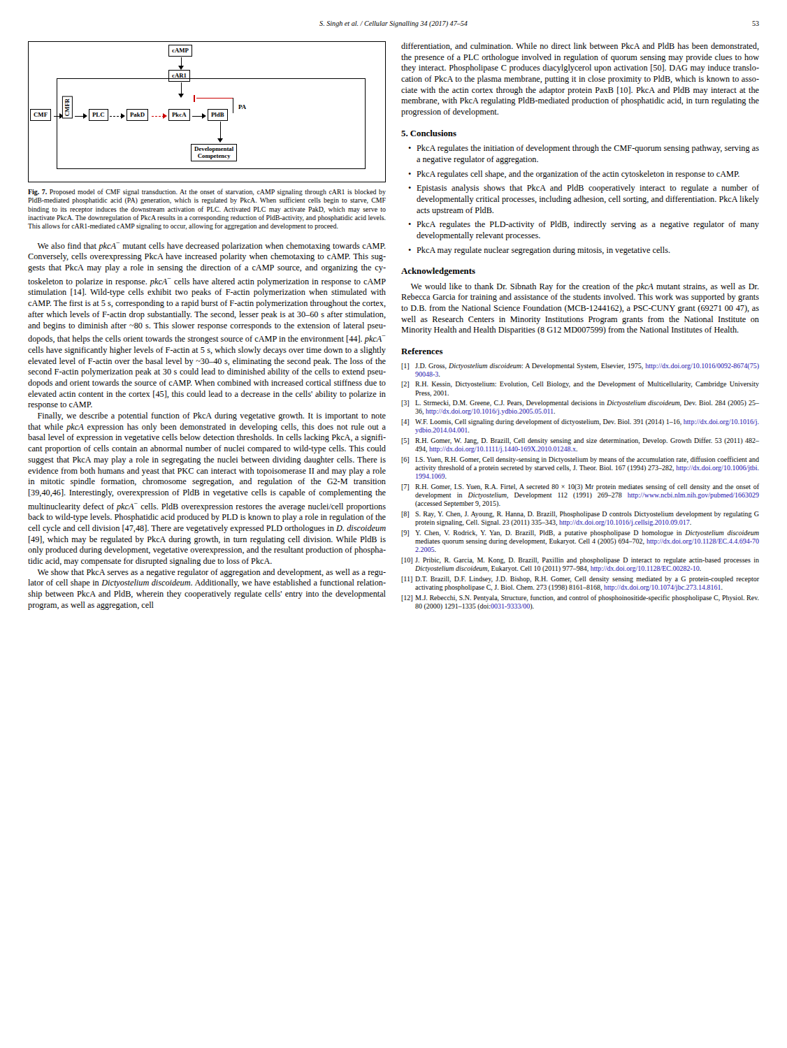S. Singh et al. / Cellular Signalling 34 (2017) 47–54
53
cAMP
cAR1
CMF
CMFR
PLC
PakD
PkcA
PldB
PA
Developmental
Competency
Fig. 7. Proposed model of CMF signal transduction. At the onset of starvation, cAMP signaling through cAR1 is blocked by PldB-mediated phosphatidic acid (PA) generation, which is regulated by PkcA. When sufficient cells begin to starve, CMF binding to its receptor induces the downstream activation of PLC. Activated PLC may activate PakD, which may serve to inactivate PkcA. The downregulation of PkcA results in a corresponding reduction of PldB-activity, and phosphatidic acid levels. This allows for cAR1-mediated cAMP signaling to occur, allowing for aggregation and development to proceed.
We also find that pkcA− mutant cells have decreased polarization when chemotaxing towards cAMP. Conversely, cells overexpressing PkcA have increased polarity when chemotaxing to cAMP. This suggests that PkcA may play a role in sensing the direction of a cAMP source, and organizing the cytoskeleton to polarize in response. pkcA− cells have altered actin polymerization in response to cAMP stimulation [14]. Wild-type cells exhibit two peaks of F-actin polymerization when stimulated with cAMP. The first is at 5 s, corresponding to a rapid burst of F-actin polymerization throughout the cortex, after which levels of F-actin drop substantially. The second, lesser peak is at 30–60 s after stimulation, and begins to diminish after ~80 s. This slower response corresponds to the extension of lateral pseudopods, that helps the cells orient towards the strongest source of cAMP in the environment [44]. pkcA− cells have significantly higher levels of F-actin at 5 s, which slowly decays over time down to a slightly elevated level of F-actin over the basal level by ~30–40 s, eliminating the second peak. The loss of the second F-actin polymerization peak at 30 s could lead to diminished ability of the cells to extend pseudopods and orient towards the source of cAMP. When combined with increased cortical stiffness due to elevated actin content in the cortex [45], this could lead to a decrease in the cells' ability to polarize in response to cAMP.
Finally, we describe a potential function of PkcA during vegetative growth. It is important to note that while pkcA expression has only been demonstrated in developing cells, this does not rule out a basal level of expression in vegetative cells below detection thresholds. In cells lacking PkcA, a significant proportion of cells contain an abnormal number of nuclei compared to wild-type cells. This could suggest that PkcA may play a role in segregating the nuclei between dividing daughter cells. There is evidence from both humans and yeast that PKC can interact with topoisomerase II and may play a role in mitotic spindle formation, chromosome segregation, and regulation of the G2-M transition [39,40,46]. Interestingly, overexpression of PldB in vegetative cells is capable of complementing the multinuclearity defect of pkcA− cells. PldB overexpression restores the average nuclei/cell proportions back to wild-type levels. Phosphatidic acid produced by PLD is known to play a role in regulation of the cell cycle and cell division [47,48]. There are vegetatively expressed PLD orthologues in D. discoideum [49], which may be regulated by PkcA during growth, in turn regulating cell division. While PldB is only produced during development, vegetative overexpression, and the resultant production of phosphatidic acid, may compensate for disrupted signaling due to loss of PkcA.
We show that PkcA serves as a negative regulator of aggregation and development, as well as a regulator of cell shape in Dictyostelium discoideum. Additionally, we have established a functional relationship between PkcA and PldB, wherein they cooperatively regulate cells' entry into the developmental program, as well as aggregation, cell
differentiation, and culmination. While no direct link between PkcA and PldB has been demonstrated, the presence of a PLC orthologue involved in regulation of quorum sensing may provide clues to how they interact. Phospholipase C produces diacylglycerol upon activation [50]. DAG may induce translocation of PkcA to the plasma membrane, putting it in close proximity to PldB, which is known to associate with the actin cortex through the adaptor protein PaxB [10]. PkcA and PldB may interact at the membrane, with PkcA regulating PldB-mediated production of phosphatidic acid, in turn regulating the progression of development.
5. Conclusions
PkcA regulates the initiation of development through the CMF-quorum sensing pathway, serving as a negative regulator of aggregation.
PkcA regulates cell shape, and the organization of the actin cytoskeleton in response to cAMP.
Epistasis analysis shows that PkcA and PldB cooperatively interact to regulate a number of developmentally critical processes, including adhesion, cell sorting, and differentiation. PkcA likely acts upstream of PldB.
PkcA regulates the PLD-activity of PldB, indirectly serving as a negative regulator of many developmentally relevant processes.
PkcA may regulate nuclear segregation during mitosis, in vegetative cells.
Acknowledgements
We would like to thank Dr. Sibnath Ray for the creation of the pkcA mutant strains, as well as Dr. Rebecca Garcia for training and assistance of the students involved. This work was supported by grants to D.B. from the National Science Foundation (MCB-1244162), a PSC-CUNY grant (69271 00 47), as well as Research Centers in Minority Institutions Program grants from the National Institute on Minority Health and Health Disparities (8 G12 MD007599) from the National Institutes of Health.
References
[1] J.D. Gross, Dictyostelium discoideum: A Developmental System, Elsevier, 1975, http://dx.doi.org/10.1016/0092-8674(75)90048-3.
[2] R.H. Kessin, Dictyostelium: Evolution, Cell Biology, and the Development of Multicellularity, Cambridge University Press, 2001.
[3] L. Strmecki, D.M. Greene, C.J. Pears, Developmental decisions in Dictyostelium discoideum, Dev. Biol. 284 (2005) 25–36, http://dx.doi.org/10.1016/j.ydbio.2005.05.011.
[4] W.F. Loomis, Cell signaling during development of dictyostelium, Dev. Biol. 391 (2014) 1–16, http://dx.doi.org/10.1016/j.ydbio.2014.04.001.
[5] R.H. Gomer, W. Jang, D. Brazill, Cell density sensing and size determination, Develop. Growth Differ. 53 (2011) 482–494, http://dx.doi.org/10.1111/j.1440-169X.2010.01248.x.
[6] I.S. Yuen, R.H. Gomer, Cell density-sensing in Dictyostelium by means of the accumulation rate, diffusion coefficient and activity threshold of a protein secreted by starved cells, J. Theor. Biol. 167 (1994) 273–282, http://dx.doi.org/10.1006/jtbi.1994.1069.
[7] R.H. Gomer, I.S. Yuen, R.A. Firtel, A secreted 80 × 10(3) Mr protein mediates sensing of cell density and the onset of development in Dictyostelium, Development 112 (1991) 269–278 http://www.ncbi.nlm.nih.gov/pubmed/1663029 (accessed September 9, 2015).
[8] S. Ray, Y. Chen, J. Ayoung, R. Hanna, D. Brazill, Phospholipase D controls Dictyostelium development by regulating G protein signaling, Cell. Signal. 23 (2011) 335–343, http://dx.doi.org/10.1016/j.cellsig.2010.09.017.
[9] Y. Chen, V. Rodrick, Y. Yan, D. Brazill, PldB, a putative phospholipase D homologue in Dictyostelium discoideum mediates quorum sensing during development, Eukaryot. Cell 4 (2005) 694–702, http://dx.doi.org/10.1128/EC.4.4.694-702.2005.
[10] J. Pribic, R. Garcia, M. Kong, D. Brazill, Paxillin and phospholipase D interact to regulate actin-based processes in Dictyostelium discoideum, Eukaryot. Cell 10 (2011) 977–984, http://dx.doi.org/10.1128/EC.00282-10.
[11] D.T. Brazill, D.F. Lindsey, J.D. Bishop, R.H. Gomer, Cell density sensing mediated by a G protein-coupled receptor activating phospholipase C, J. Biol. Chem. 273 (1998) 8161–8168, http://dx.doi.org/10.1074/jbc.273.14.8161.
[12] M.J. Rebecchi, S.N. Pentyala, Structure, function, and control of phosphoinositide-specific phospholipase C, Physiol. Rev. 80 (2000) 1291–1335 (doi:0031-9333/00).